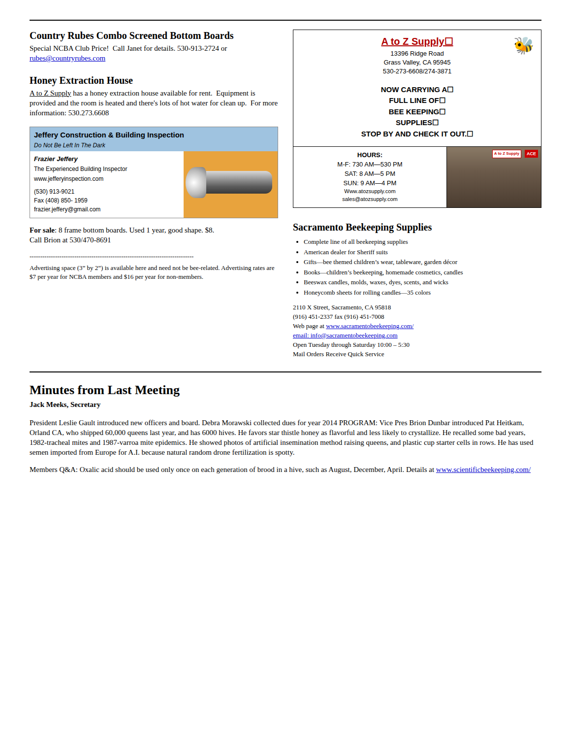Country Rubes Combo Screened Bottom Boards
Special NCBA Club Price! Call Janet for details. 530-913-2724 or rubes@countryrubes.com
Honey Extraction House
A to Z Supply has a honey extraction house available for rent. Equipment is provided and the room is heated and there's lots of hot water for clean up. For more information: 530.273.6608
Jeffery Construction & Building Inspection
Do Not Be Left In The Dark
Frazier Jeffery
The Experienced Building Inspector
www.jefferyinspection.com
(530) 913-9021
Fax (408) 850- 1959
frazier.jeffery@gmail.com
For sale: 8 frame bottom boards. Used 1 year, good shape. $8.
Call Brion at 530/470-8691
-----------------------------------------------------------------------------
Advertising space (3” by 2”) is available here and need not be bee-related. Advertising rates are $7 per year for NCBA members and $16 per year for non-members.
🐝
A to Z Supply☐
13396 Ridge Road
Grass Valley, CA 95945
530-273-6608/274-3871
NOW CARRYING A☐
FULL LINE OF☐
BEE KEEPING☐
SUPPLIES☐
STOP BY AND CHECK IT OUT.☐
HOURS:
M-F: 730 AM—530 PM
SAT: 8 AM—5 PM
SUN: 9 AM—4 PM
Www.atozsupply.com
sales@atozsupply.com
A to Z Supply
ACE
Sacramento Beekeeping Supplies
Complete line of all beekeeping supplies
American dealer for Sheriff suits
Gifts—bee themed children’s wear, tableware, garden décor
Books—children’s beekeeping, homemade cosmetics, candles
Beeswax candles, molds, waxes, dyes, scents, and wicks
Honeycomb sheets for rolling candles—35 colors
2110 X Street, Sacramento, CA 95818
(916) 451-2337 fax (916) 451-7008
Web page at www.sacramentobeekeeping.com/
email: info@sacramentobeekeeping.com
Open Tuesday through Saturday 10:00 – 5:30
Mail Orders Receive Quick Service
Minutes from Last Meeting
Jack Meeks, Secretary
President Leslie Gault introduced new officers and board. Debra Morawski collected dues for year 2014 PROGRAM: Vice Pres Brion Dunbar introduced Pat Heitkam, Orland CA, who shipped 60,000 queens last year, and has 6000 hives. He favors star thistle honey as flavorful and less likely to crystallize. He recalled some bad years, 1982-tracheal mites and 1987-varroa mite epidemics. He showed photos of artificial insemination method raising queens, and plastic cup starter cells in rows. He has used semen imported from Europe for A.I. because natural random drone fertilization is spotty.
Members Q&A: Oxalic acid should be used only once on each generation of brood in a hive, such as August, December, April. Details at www.scientificbeekeeping.com/